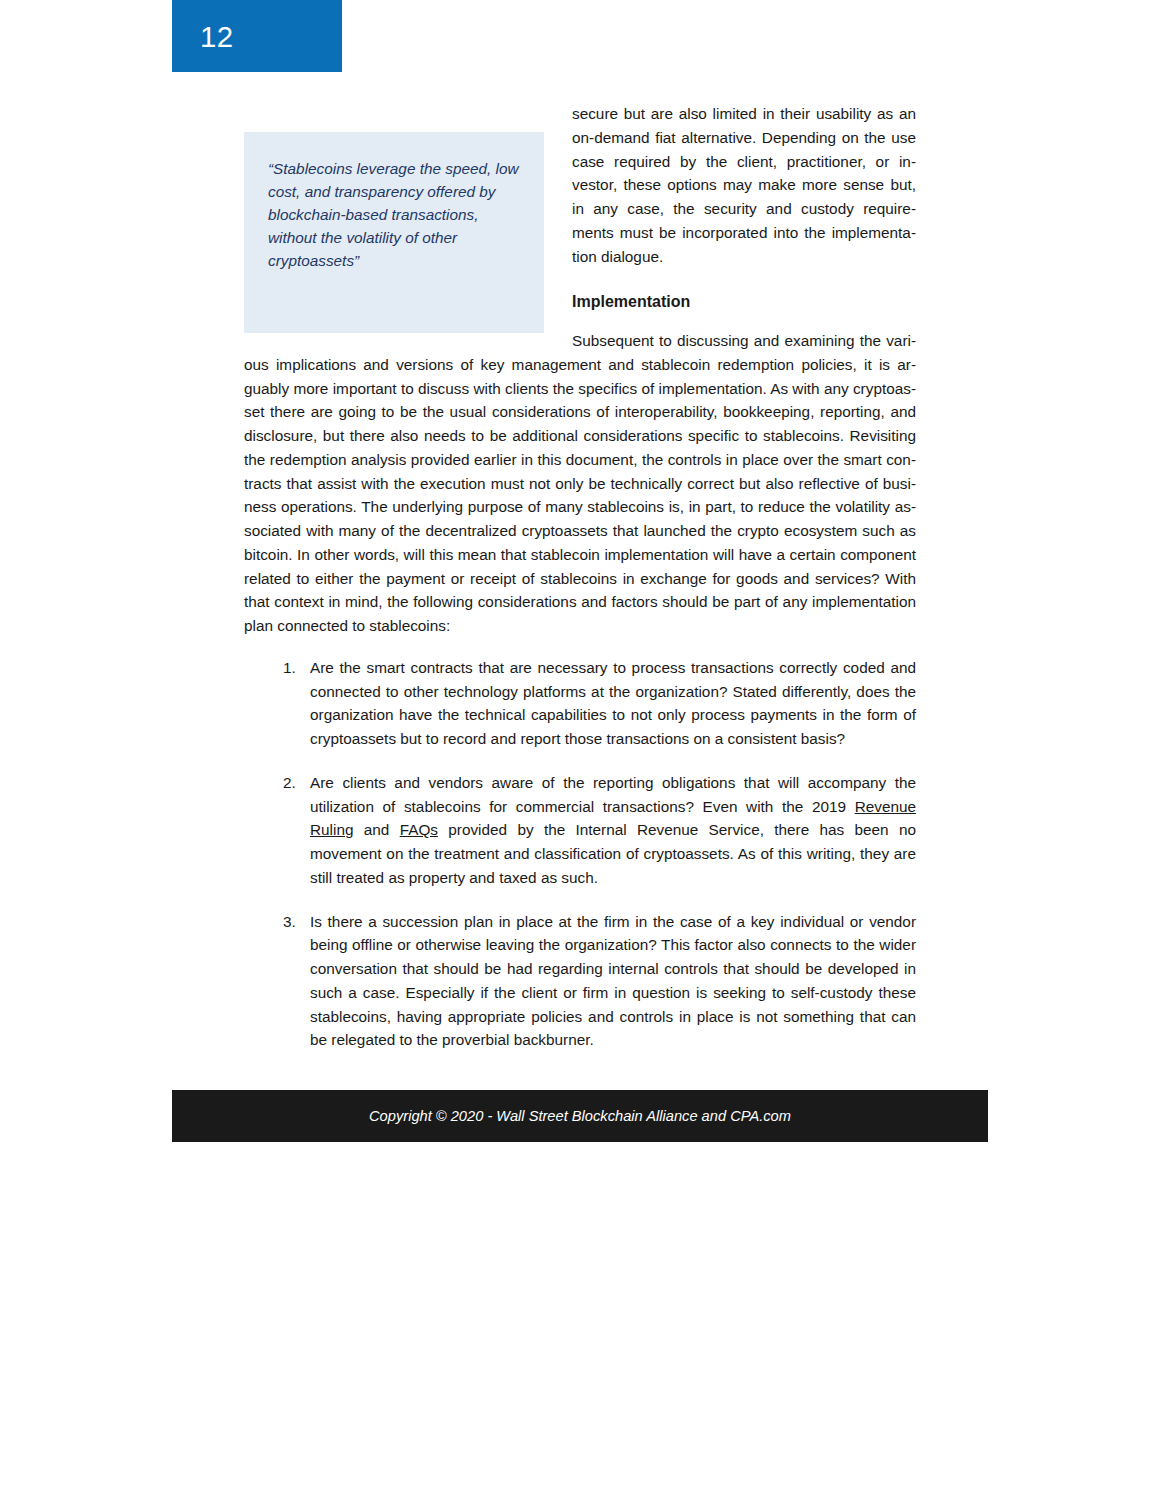12
“Stablecoins leverage the speed, low cost, and transparency offered by blockchain-based transactions, without the volatility of other cryptoassets”
secure but are also limited in their usability as an on-demand fiat alternative. Depending on the use case required by the client, practitioner, or investor, these options may make more sense but, in any case, the security and custody requirements must be incorporated into the implementation dialogue.
Implementation
Subsequent to discussing and examining the various implications and versions of key management and stablecoin redemption policies, it is arguably more important to discuss with clients the specifics of implementation. As with any cryptoasset there are going to be the usual considerations of interoperability, bookkeeping, reporting, and disclosure, but there also needs to be additional considerations specific to stablecoins. Revisiting the redemption analysis provided earlier in this document, the controls in place over the smart contracts that assist with the execution must not only be technically correct but also reflective of business operations. The underlying purpose of many stablecoins is, in part, to reduce the volatility associated with many of the decentralized cryptoassets that launched the crypto ecosystem such as bitcoin. In other words, will this mean that stablecoin implementation will have a certain component related to either the payment or receipt of stablecoins in exchange for goods and services? With that context in mind, the following considerations and factors should be part of any implementation plan connected to stablecoins:
Are the smart contracts that are necessary to process transactions correctly coded and connected to other technology platforms at the organization? Stated differently, does the organization have the technical capabilities to not only process payments in the form of cryptoassets but to record and report those transactions on a consistent basis?
Are clients and vendors aware of the reporting obligations that will accompany the utilization of stablecoins for commercial transactions? Even with the 2019 Revenue Ruling and FAQs provided by the Internal Revenue Service, there has been no movement on the treatment and classification of cryptoassets. As of this writing, they are still treated as property and taxed as such.
Is there a succession plan in place at the firm in the case of a key individual or vendor being offline or otherwise leaving the organization? This factor also connects to the wider conversation that should be had regarding internal controls that should be developed in such a case. Especially if the client or firm in question is seeking to self-custody these stablecoins, having appropriate policies and controls in place is not something that can be relegated to the proverbial backburner.
Copyright © 2020 - Wall Street Blockchain Alliance and CPA.com